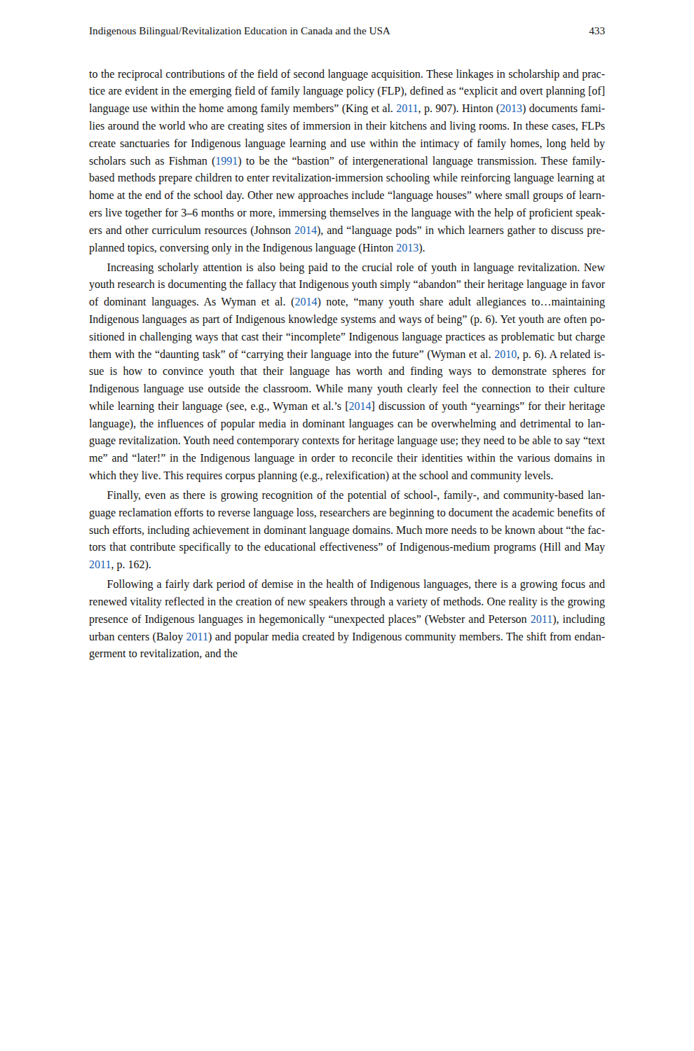Indigenous Bilingual/Revitalization Education in Canada and the USA 433
to the reciprocal contributions of the field of second language acquisition. These linkages in scholarship and practice are evident in the emerging field of family language policy (FLP), defined as “explicit and overt planning [of] language use within the home among family members” (King et al. 2011, p. 907). Hinton (2013) documents families around the world who are creating sites of immersion in their kitchens and living rooms. In these cases, FLPs create sanctuaries for Indigenous language learning and use within the intimacy of family homes, long held by scholars such as Fishman (1991) to be the “bastion” of intergenerational language transmission. These family-based methods prepare children to enter revitalization-immersion schooling while reinforcing language learning at home at the end of the school day. Other new approaches include “language houses” where small groups of learners live together for 3–6 months or more, immersing themselves in the language with the help of proficient speakers and other curriculum resources (Johnson 2014), and “language pods” in which learners gather to discuss preplanned topics, conversing only in the Indigenous language (Hinton 2013).
Increasing scholarly attention is also being paid to the crucial role of youth in language revitalization. New youth research is documenting the fallacy that Indigenous youth simply “abandon” their heritage language in favor of dominant languages. As Wyman et al. (2014) note, “many youth share adult allegiances to…maintaining Indigenous languages as part of Indigenous knowledge systems and ways of being” (p. 6). Yet youth are often positioned in challenging ways that cast their “incomplete” Indigenous language practices as problematic but charge them with the “daunting task” of “carrying their language into the future” (Wyman et al. 2010, p. 6). A related issue is how to convince youth that their language has worth and finding ways to demonstrate spheres for Indigenous language use outside the classroom. While many youth clearly feel the connection to their culture while learning their language (see, e.g., Wyman et al.’s [2014] discussion of youth “yearnings” for their heritage language), the influences of popular media in dominant languages can be overwhelming and detrimental to language revitalization. Youth need contemporary contexts for heritage language use; they need to be able to say “text me” and “later!” in the Indigenous language in order to reconcile their identities within the various domains in which they live. This requires corpus planning (e.g., relexification) at the school and community levels.
Finally, even as there is growing recognition of the potential of school-, family-, and community-based language reclamation efforts to reverse language loss, researchers are beginning to document the academic benefits of such efforts, including achievement in dominant language domains. Much more needs to be known about “the factors that contribute specifically to the educational effectiveness” of Indigenous-medium programs (Hill and May 2011, p. 162).
Following a fairly dark period of demise in the health of Indigenous languages, there is a growing focus and renewed vitality reflected in the creation of new speakers through a variety of methods. One reality is the growing presence of Indigenous languages in hegemonically “unexpected places” (Webster and Peterson 2011), including urban centers (Baloy 2011) and popular media created by Indigenous community members. The shift from endangerment to revitalization, and the